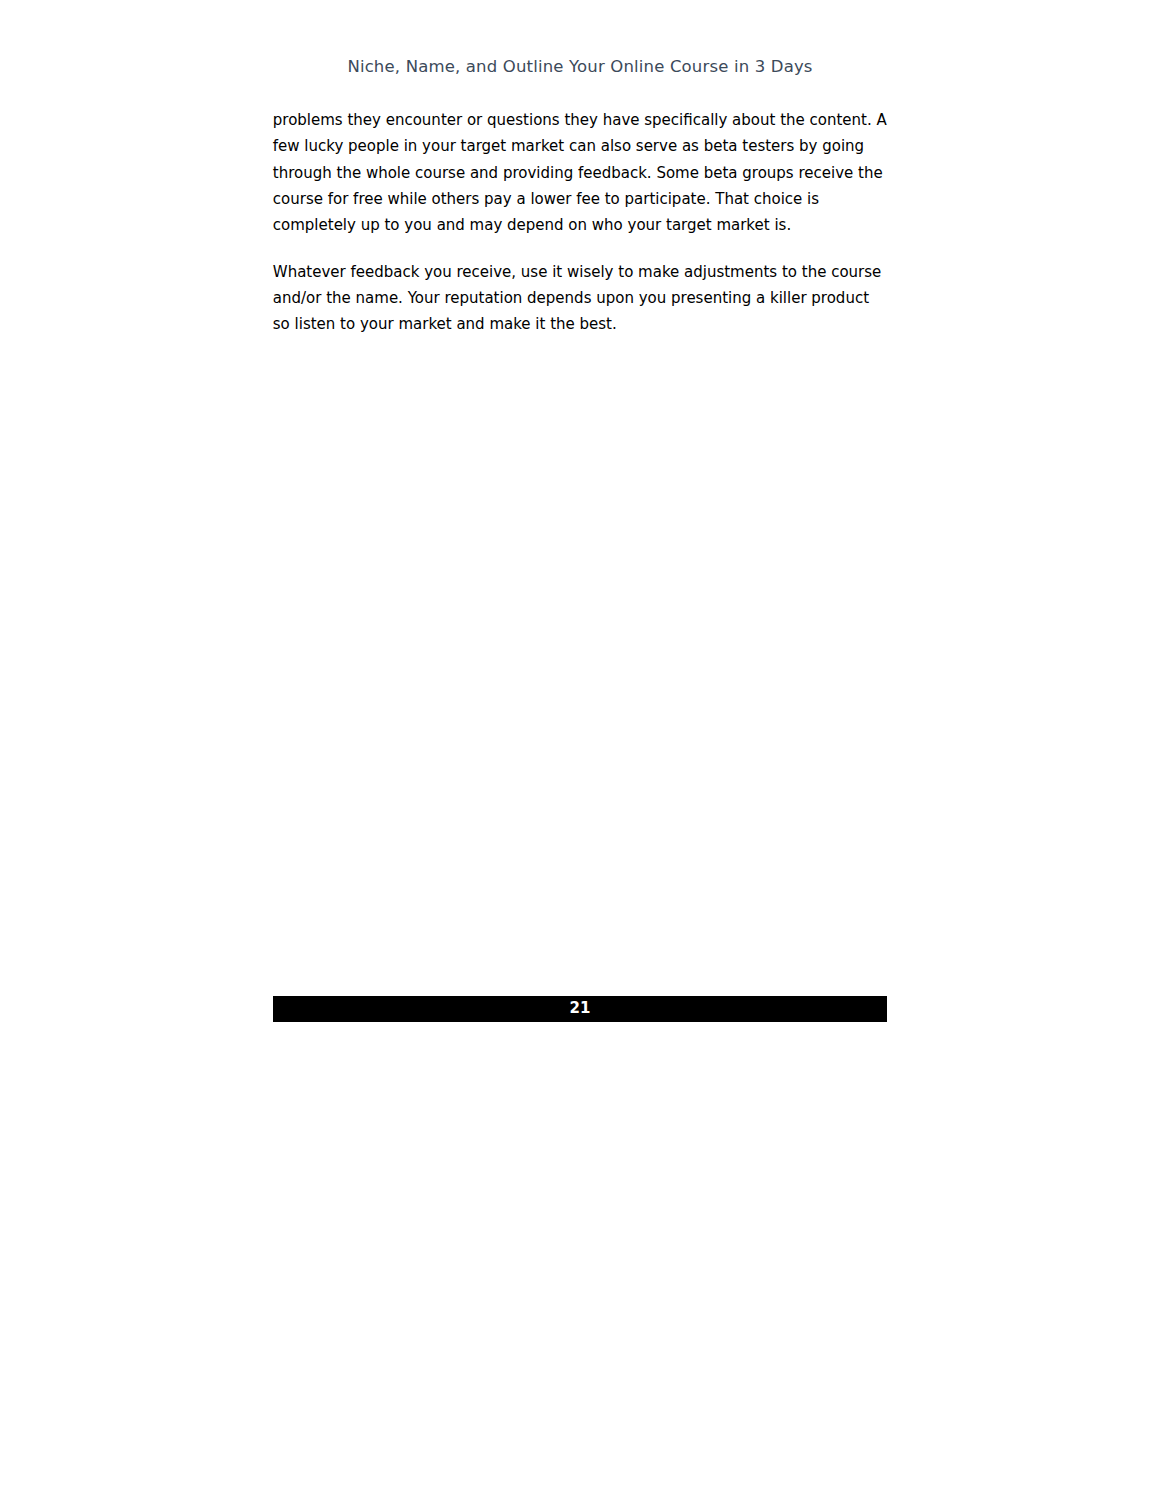Niche, Name, and Outline Your Online Course in 3 Days
problems they encounter or questions they have specifically about the content. A few lucky people in your target market can also serve as beta testers by going through the whole course and providing feedback. Some beta groups receive the course for free while others pay a lower fee to participate. That choice is completely up to you and may depend on who your target market is.
Whatever feedback you receive, use it wisely to make adjustments to the course and/or the name. Your reputation depends upon you presenting a killer product so listen to your market and make it the best.
21